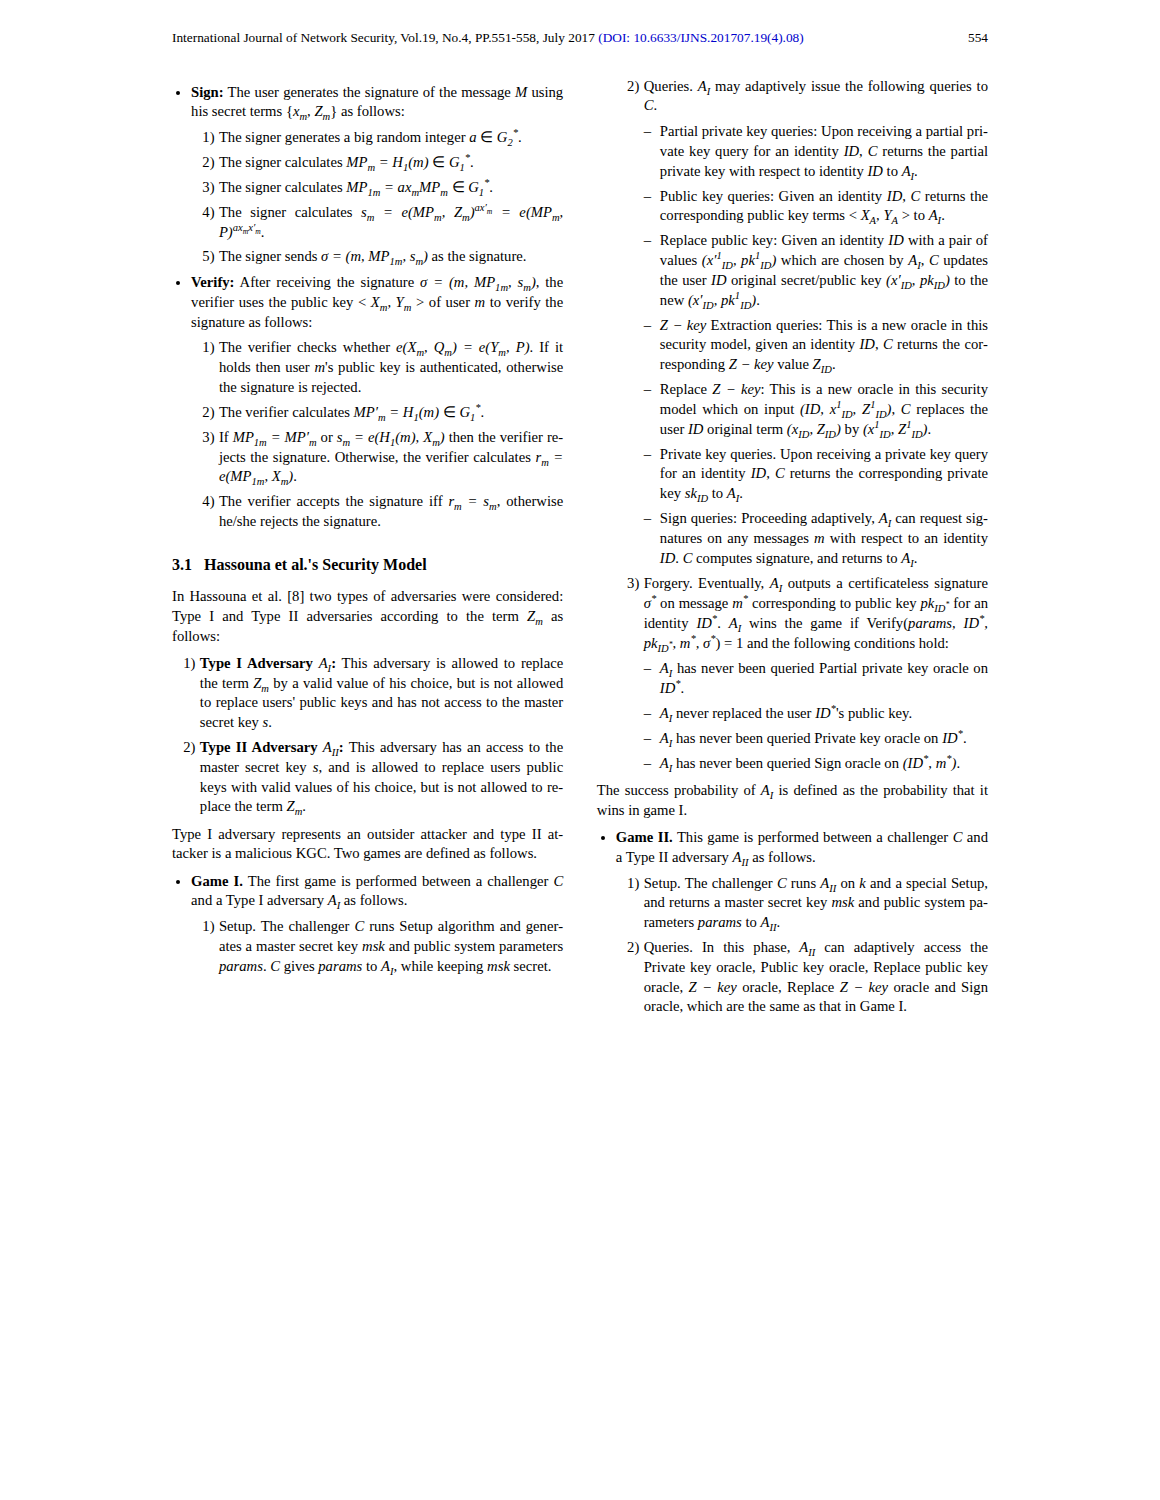International Journal of Network Security, Vol.19, No.4, PP.551-558, July 2017 (DOI: 10.6633/IJNS.201707.19(4).08) 554
Sign: The user generates the signature of the message M using his secret terms {xm, Zm} as follows:
The signer generates a big random integer a ∈ G2*.
The signer calculates MPm = H1(m) ∈ G1*.
The signer calculates MP1m = axmMPm ∈ G1*.
The signer calculates sm = e(MPm, Zm)ax′m = e(MPm, P)axmx′m.
The signer sends σ = (m, MP1m, sm) as the signature.
Verify: After receiving the signature σ = (m, MP1m, sm), the verifier uses the public key < Xm, Ym > of user m to verify the signature as follows:
The verifier checks whether e(Xm, Qm) = e(Ym, P). If it holds then user m's public key is authenticated, otherwise the signature is rejected.
The verifier calculates MP′m = H1(m) ∈ G1*.
If MP1m = MP′m or sm = e(H1(m), Xm) then the verifier rejects the signature. Otherwise, the verifier calculates rm = e(MP1m, Xm).
The verifier accepts the signature iff rm = sm, otherwise he/she rejects the signature.
3.1 Hassouna et al.'s Security Model
In Hassouna et al. [8] two types of adversaries were considered: Type I and Type II adversaries according to the term Zm as follows:
Type I Adversary AI: This adversary is allowed to replace the term Zm by a valid value of his choice, but is not allowed to replace users' public keys and has not access to the master secret key s.
Type II Adversary AII: This adversary has an access to the master secret key s, and is allowed to replace users public keys with valid values of his choice, but is not allowed to replace the term Zm.
Type I adversary represents an outsider attacker and type II attacker is a malicious KGC. Two games are defined as follows.
Game I. The first game is performed between a challenger C and a Type I adversary AI as follows.
Setup. The challenger C runs Setup algorithm and generates a master secret key msk and public system parameters params. C gives params to AI, while keeping msk secret.
Queries. AI may adaptively issue the following queries to C.
Partial private key queries: Upon receiving a partial private key query for an identity ID, C returns the partial private key with respect to identity ID to AI.
Public key queries: Given an identity ID, C returns the corresponding public key terms < XA, YA > to AI.
Replace public key: Given an identity ID with a pair of values (x′1ID, pk1ID) which are chosen by AI, C updates the user ID original secret/public key (x′ID, pkID) to the new (x′ID, pk1ID).
Z − key Extraction queries: This is a new oracle in this security model, given an identity ID, C returns the corresponding Z − key value ZID.
Replace Z − key: This is a new oracle in this security model which on input (ID, x1ID, Z1ID), C replaces the user ID original term (xID, ZID) by (x1ID, Z1ID).
Private key queries. Upon receiving a private key query for an identity ID, C returns the corresponding private key skID to AI.
Sign queries: Proceeding adaptively, AI can request signatures on any messages m with respect to an identity ID. C computes signature, and returns to AI.
Forgery. Eventually, AI outputs a certificateless signature σ* on message m* corresponding to public key pkID* for an identity ID*. AI wins the game if Verify(params, ID*, pkID*, m*, σ*) = 1 and the following conditions hold:
AI has never been queried Partial private key oracle on ID*.
AI never replaced the user ID*'s public key.
AI has never been queried Private key oracle on ID*.
AI has never been queried Sign oracle on (ID*, m*).
The success probability of AI is defined as the probability that it wins in game I.
Game II. This game is performed between a challenger C and a Type II adversary AII as follows.
Setup. The challenger C runs AII on k and a special Setup, and returns a master secret key msk and public system parameters params to AII.
Queries. In this phase, AII can adaptively access the Private key oracle, Public key oracle, Replace public key oracle, Z − key oracle, Replace Z − key oracle and Sign oracle, which are the same as that in Game I.